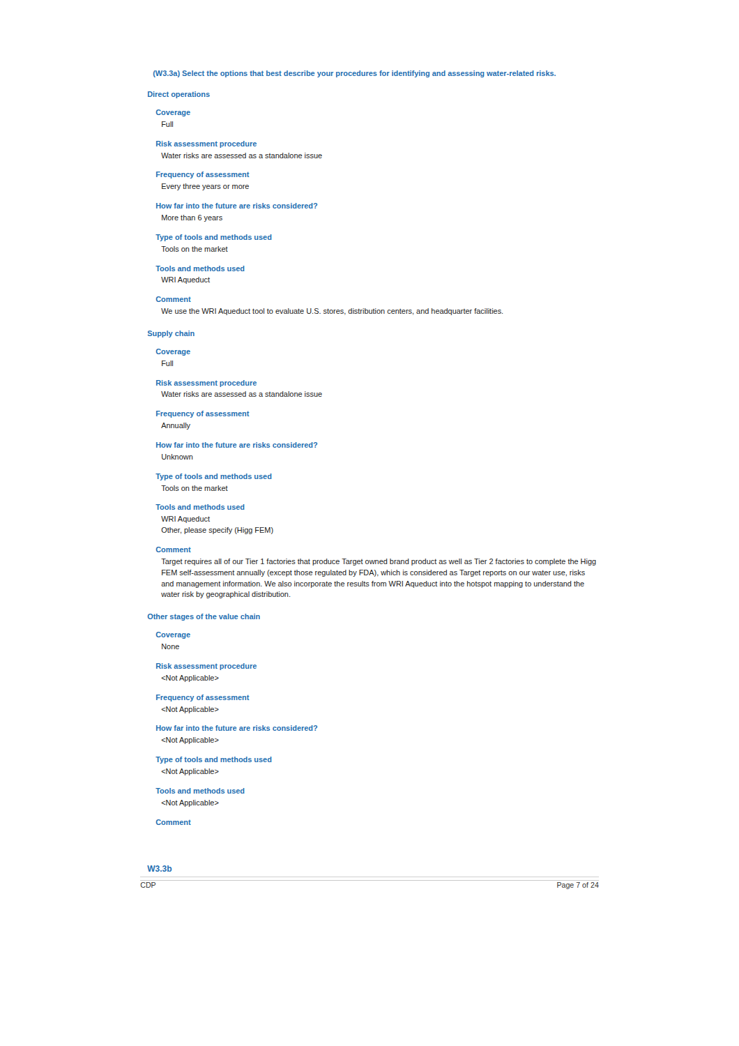(W3.3a) Select the options that best describe your procedures for identifying and assessing water-related risks.
Direct operations
Coverage Full
Risk assessment procedure Water risks are assessed as a standalone issue
Frequency of assessment Every three years or more
How far into the future are risks considered? More than 6 years
Type of tools and methods used Tools on the market
Tools and methods used WRI Aqueduct
Comment We use the WRI Aqueduct tool to evaluate U.S. stores, distribution centers, and headquarter facilities.
Supply chain
Coverage Full
Risk assessment procedure Water risks are assessed as a standalone issue
Frequency of assessment Annually
How far into the future are risks considered? Unknown
Type of tools and methods used Tools on the market
Tools and methods used WRI Aqueduct
Other, please specify (Higg FEM)
Comment Target requires all of our Tier 1 factories that produce Target owned brand product as well as Tier 2 factories to complete the Higg FEM self-assessment annually (except those regulated by FDA), which is considered as Target reports on our water use, risks and management information. We also incorporate the results from WRI Aqueduct into the hotspot mapping to understand the water risk by geographical distribution.
Other stages of the value chain
Coverage None
Risk assessment procedure <Not Applicable>
Frequency of assessment <Not Applicable>
How far into the future are risks considered? <Not Applicable>
Type of tools and methods used <Not Applicable>
Tools and methods used <Not Applicable>
Comment
W3.3b
CDP Page 7 of 24